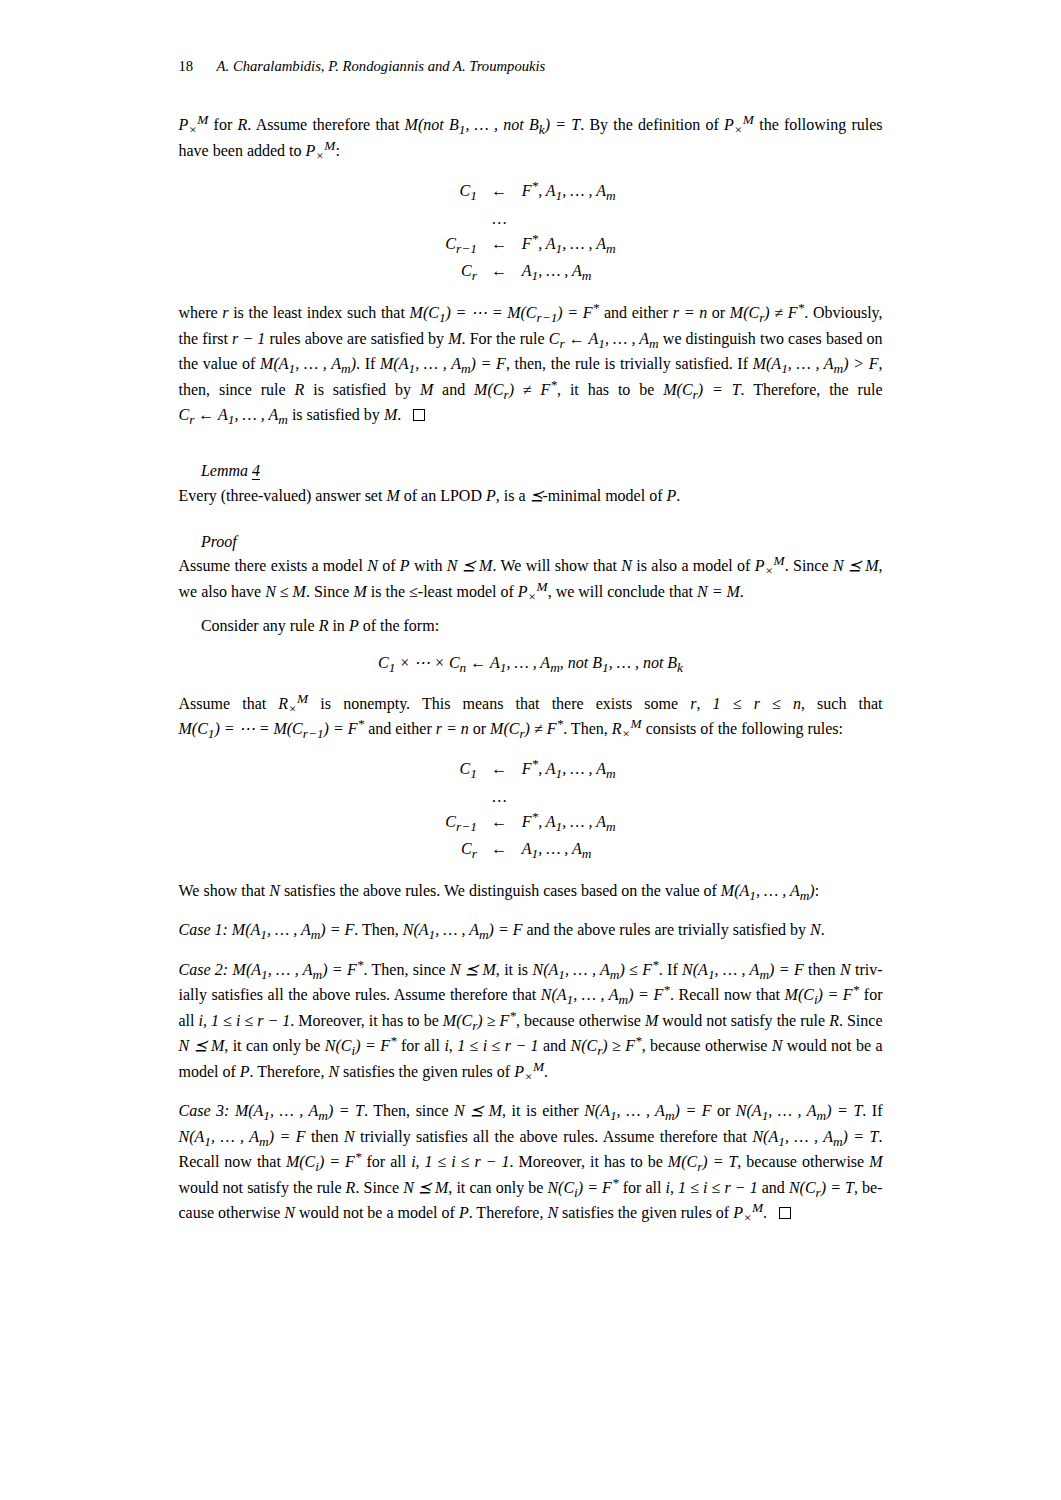18 A. Charalambidis, P. Rondogiannis and A. Troumpoukis
P×M for R. Assume therefore that M(not B1, … , not Bk) = T. By the definition of P×M the following rules have been added to P×M:
| C 1 | ← | F * , A 1 , … , A m |
| | … | |
| C r−1 | ← | F * , A 1 , … , A m |
| C r | ← | A 1 , … , A m |
where r is the least index such that M(C1) = ⋯ = M(Cr−1) = F* and either r = n or M(Cr) ≠ F*. Obviously, the first r − 1 rules above are satisfied by M. For the rule Cr ← A1, … , Am we distinguish two cases based on the value of M(A1, … , Am). If M(A1, … , Am) = F, then, the rule is trivially satisfied. If M(A1, … , Am) > F, then, since rule R is satisfied by M and M(Cr) ≠ F*, it has to be M(Cr) = T. Therefore, the rule Cr ← A1, … , Am is satisfied by M.
Lemma 4
Every (three-valued) answer set M of an LPOD P, is a ⪯-minimal model of P.
Proof
Assume there exists a model N of P with N ⪯ M. We will show that N is also a model of P×M. Since N ⪯ M, we also have N ≤ M. Since M is the ≤-least model of P×M, we will conclude that N = M.
Consider any rule R in P of the form:
C1 × ⋯ × Cn ← A1, … , Am, not B1, … , not Bk
Assume that R×M is nonempty. This means that there exists some r, 1 ≤ r ≤ n, such that M(C1) = ⋯ = M(Cr−1) = F* and either r = n or M(Cr) ≠ F*. Then, R×M consists of the following rules:
| C 1 | ← | F * , A 1 , … , A m |
| | … | |
| C r−1 | ← | F * , A 1 , … , A m |
| C r | ← | A 1 , … , A m |
We show that N satisfies the above rules. We distinguish cases based on the value of M(A1, … , Am):
Case 1: M(A1, … , Am) = F. Then, N(A1, … , Am) = F and the above rules are trivially satisfied by N.
Case 2: M(A1, … , Am) = F*. Then, since N ⪯ M, it is N(A1, … , Am) ≤ F*. If N(A1, … , Am) = F then N trivially satisfies all the above rules. Assume therefore that N(A1, … , Am) = F*. Recall now that M(Ci) = F* for all i, 1 ≤ i ≤ r − 1. Moreover, it has to be M(Cr) ≥ F*, because otherwise M would not satisfy the rule R. Since N ⪯ M, it can only be N(Ci) = F* for all i, 1 ≤ i ≤ r − 1 and N(Cr) ≥ F*, because otherwise N would not be a model of P. Therefore, N satisfies the given rules of P×M.
Case 3: M(A1, … , Am) = T. Then, since N ⪯ M, it is either N(A1, … , Am) = F or N(A1, … , Am) = T. If N(A1, … , Am) = F then N trivially satisfies all the above rules. Assume therefore that N(A1, … , Am) = T. Recall now that M(Ci) = F* for all i, 1 ≤ i ≤ r − 1. Moreover, it has to be M(Cr) = T, because otherwise M would not satisfy the rule R. Since N ⪯ M, it can only be N(Ci) = F* for all i, 1 ≤ i ≤ r − 1 and N(Cr) = T, because otherwise N would not be a model of P. Therefore, N satisfies the given rules of P×M.